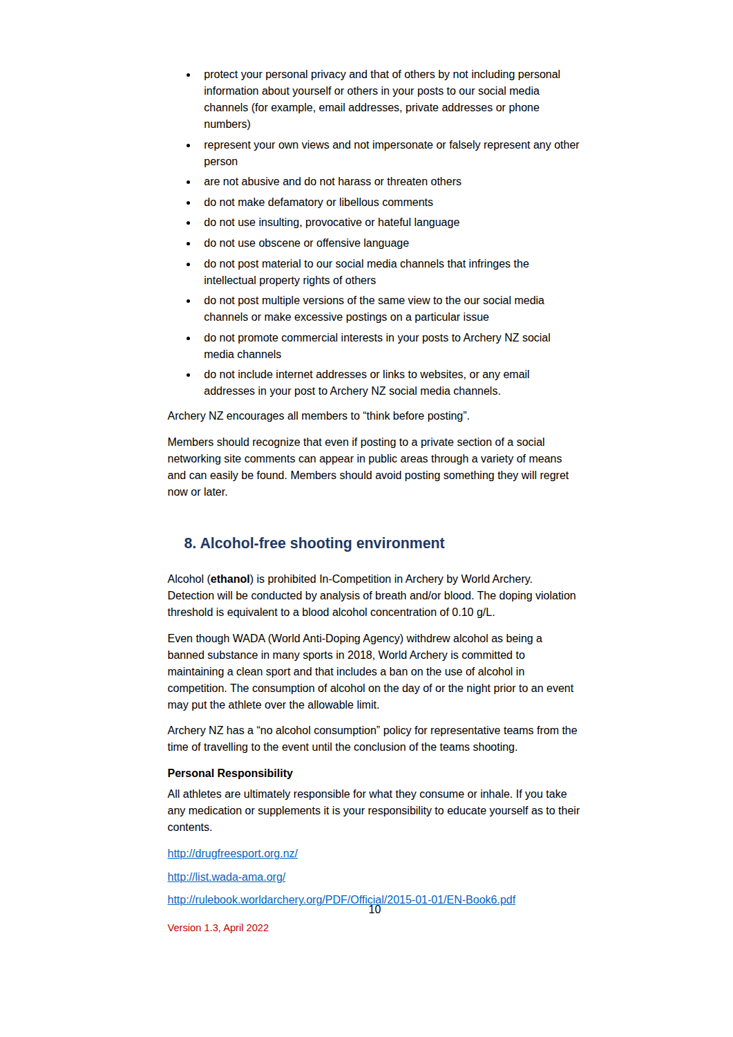protect your personal privacy and that of others by not including personal information about yourself or others in your posts to our social media channels (for example, email addresses, private addresses or phone numbers)
represent your own views and not impersonate or falsely represent any other person
are not abusive and do not harass or threaten others
do not make defamatory or libellous comments
do not use insulting, provocative or hateful language
do not use obscene or offensive language
do not post material to our social media channels that infringes the intellectual property rights of others
do not post multiple versions of the same view to the our social media channels or make excessive postings on a particular issue
do not promote commercial interests in your posts to Archery NZ social media channels
do not include internet addresses or links to websites, or any email addresses in your post to Archery NZ social media channels.
Archery NZ encourages all members to “think before posting”.
Members should recognize that even if posting to a private section of a social networking site comments can appear in public areas through a variety of means and can easily be found. Members should avoid posting something they will regret now or later.
8. Alcohol-free shooting environment
Alcohol (ethanol) is prohibited In-Competition in Archery by World Archery. Detection will be conducted by analysis of breath and/or blood. The doping violation threshold is equivalent to a blood alcohol concentration of 0.10 g/L.
Even though WADA (World Anti-Doping Agency) withdrew alcohol as being a banned substance in many sports in 2018, World Archery is committed to maintaining a clean sport and that includes a ban on the use of alcohol in competition. The consumption of alcohol on the day of or the night prior to an event may put the athlete over the allowable limit.
Archery NZ has a “no alcohol consumption” policy for representative teams from the time of travelling to the event until the conclusion of the teams shooting.
Personal Responsibility
All athletes are ultimately responsible for what they consume or inhale. If you take any medication or supplements it is your responsibility to educate yourself as to their contents.
http://drugfreesport.org.nz/
http://list.wada-ama.org/
http://rulebook.worldarchery.org/PDF/Official/2015-01-01/EN-Book6.pdf
10
Version 1.3, April 2022